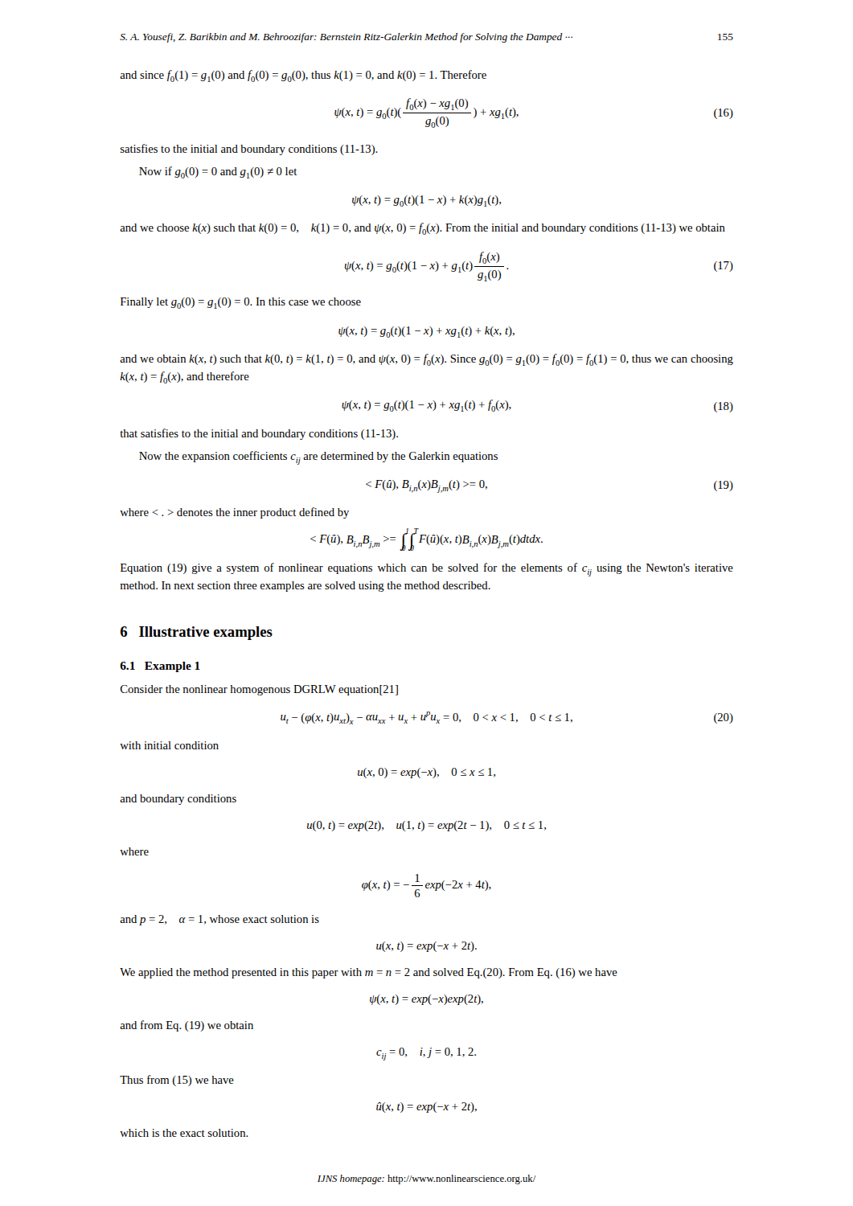S. A. Yousefi, Z. Barikbin and M. Behroozifar: Bernstein Ritz-Galerkin Method for Solving the Damped ··· 155
and since f0(1) = g1(0) and f0(0) = g0(0), thus k(1) = 0, and k(0) = 1. Therefore
ψ(x, t) = g0(t)(f0(x) − xg1(0) g0(0)) + xg1(t),
(16)
satisfies to the initial and boundary conditions (11-13).
Now if g0(0) = 0 and g1(0) ≠ 0 let
ψ(x, t) = g0(t)(1 − x) + k(x)g1(t),
and we choose k(x) such that k(0) = 0, k(1) = 0, and ψ(x, 0) = f0(x). From the initial and boundary conditions (11-13) we obtain
ψ(x, t) = g0(t)(1 − x) + g1(t)f0(x) g1(0).
(17)
Finally let g0(0) = g1(0) = 0. In this case we choose
ψ(x, t) = g0(t)(1 − x) + xg1(t) + k(x, t),
and we obtain k(x, t) such that k(0, t) = k(1, t) = 0, and ψ(x, 0) = f0(x). Since g0(0) = g1(0) = f0(0) = f0(1) = 0, thus we can choosing k(x, t) = f0(x), and therefore
ψ(x, t) = g0(t)(1 − x) + xg1(t) + f0(x),
(18)
that satisfies to the initial and boundary conditions (11-13).
Now the expansion coefficients cij are determined by the Galerkin equations
< F(û), Bi,n(x)Bj,m(t) >= 0,
(19)
where < . > denotes the inner product defined by
< F(û), Bi,nBj,m >= 1∫0 T∫0 F(û)(x, t)Bi,n(x)Bj,m(t)dtdx.
Equation (19) give a system of nonlinear equations which can be solved for the elements of cij using the Newton's iterative method. In next section three examples are solved using the method described.
6 Illustrative examples
6.1 Example 1
Consider the nonlinear homogenous DGRLW equation[21]
ut − (φ(x, t)uxt)x − αuxx + ux + upux = 0, 0 < x < 1, 0 < t ≤ 1,
(20)
with initial condition
u(x, 0) = exp(−x), 0 ≤ x ≤ 1,
and boundary conditions
u(0, t) = exp(2t), u(1, t) = exp(2t − 1), 0 ≤ t ≤ 1,
where
φ(x, t) = −16 exp(−2x + 4t),
and p = 2, α = 1, whose exact solution is
u(x, t) = exp(−x + 2t).
We applied the method presented in this paper with m = n = 2 and solved Eq.(20). From Eq. (16) we have
ψ(x, t) = exp(−x)exp(2t),
and from Eq. (19) we obtain
cij = 0, i, j = 0, 1, 2.
Thus from (15) we have
û(x, t) = exp(−x + 2t),
which is the exact solution.
IJNS homepage: http://www.nonlinearscience.org.uk/